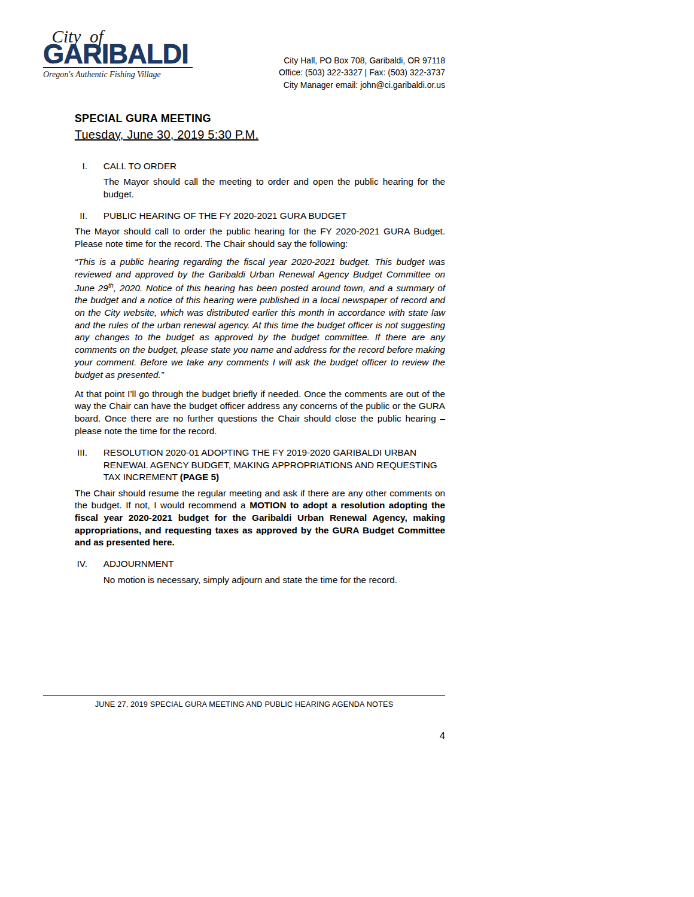City of
GARIBALDI
Oregon's Authentic Fishing Village
City Hall, PO Box 708, Garibaldi, OR 97118
Office: (503) 322-3327 | Fax: (503) 322-3737
City Manager email: john@ci.garibaldi.or.us
SPECIAL GURA MEETING
Tuesday, June 30, 2019 5:30 P.M.
I. Call to Order
The Mayor should call the meeting to order and open the public hearing for the budget.
II. Public Hearing of the FY 2020-2021 GURA Budget
The Mayor should call to order the public hearing for the FY 2020-2021 GURA Budget. Please note time for the record. The Chair should say the following:
“This is a public hearing regarding the fiscal year 2020-2021 budget. This budget was reviewed and approved by the Garibaldi Urban Renewal Agency Budget Committee on June 29th, 2020. Notice of this hearing has been posted around town, and a summary of the budget and a notice of this hearing were published in a local newspaper of record and on the City website, which was distributed earlier this month in accordance with state law and the rules of the urban renewal agency. At this time the budget officer is not suggesting any changes to the budget as approved by the budget committee. If there are any comments on the budget, please state you name and address for the record before making your comment. Before we take any comments I will ask the budget officer to review the budget as presented.”
At that point I’ll go through the budget briefly if needed. Once the comments are out of the way the Chair can have the budget officer address any concerns of the public or the GURA board. Once there are no further questions the Chair should close the public hearing – please note the time for the record.
III. Resolution 2020-01 Adopting the FY 2019-2020 Garibaldi Urban Renewal Agency Budget, Making Appropriations and Requesting Tax Increment (Page 5)
The Chair should resume the regular meeting and ask if there are any other comments on the budget. If not, I would recommend a MOTION to adopt a resolution adopting the fiscal year 2020-2021 budget for the Garibaldi Urban Renewal Agency, making appropriations, and requesting taxes as approved by the GURA Budget Committee and as presented here.
IV. Adjournment
No motion is necessary, simply adjourn and state the time for the record.
JUNE 27, 2019 SPECIAL GURA MEETING AND PUBLIC HEARING AGENDA NOTES
4